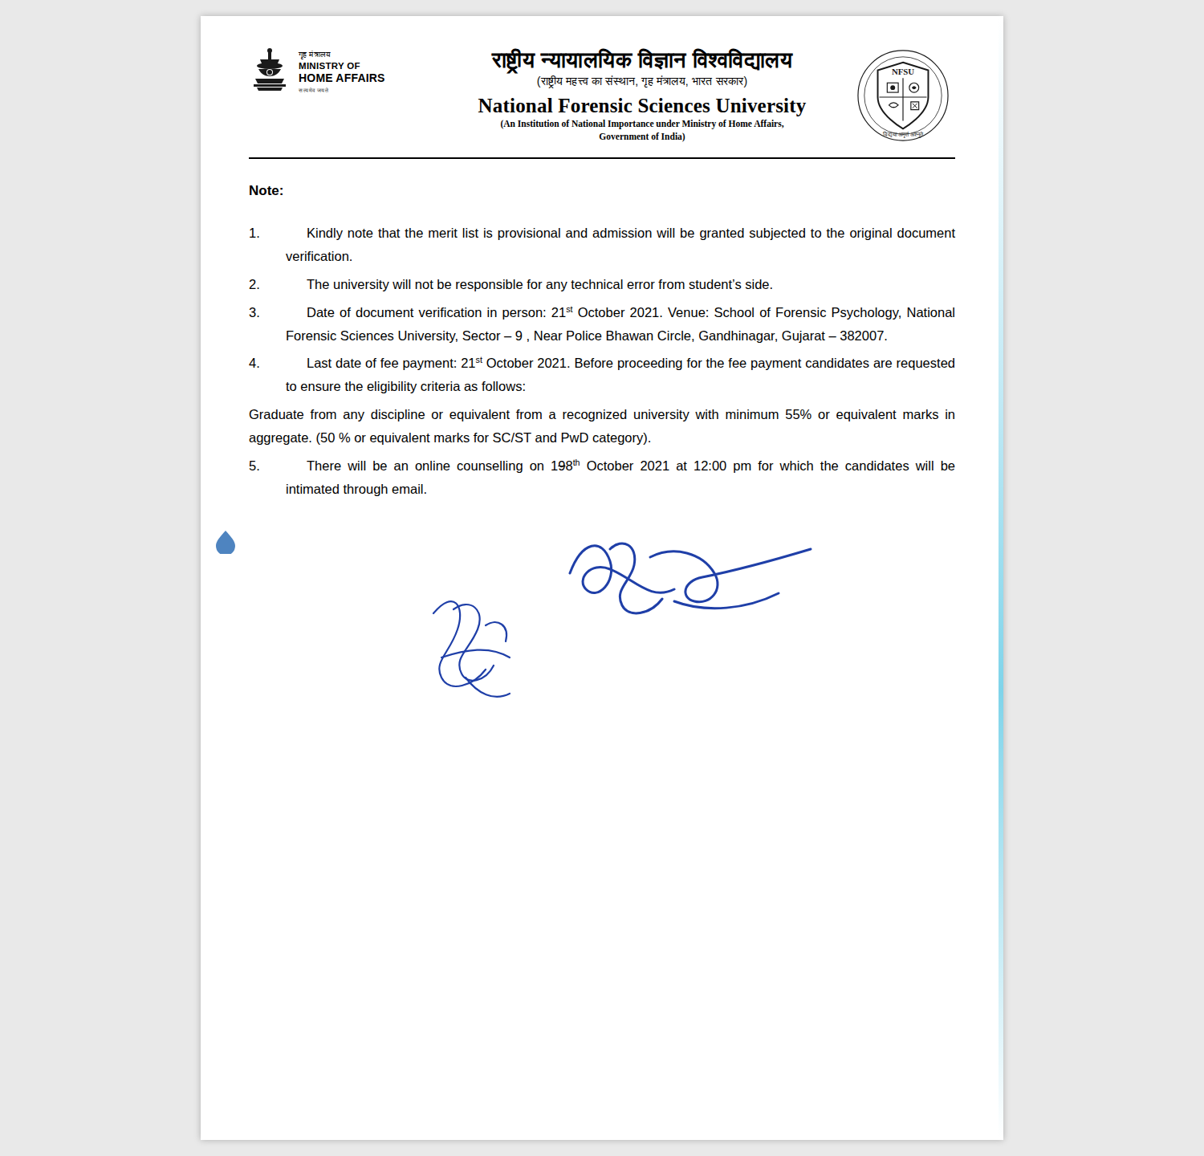गृह मंत्रालय
MINISTRY OF
HOME AFFAIRS
सत्यमेव जयते
राष्ट्रीय न्यायालयिक विज्ञान विश्वविद्यालय
(राष्ट्रीय महत्त्व का संस्थान, गृह मंत्रालय, भारत सरकार)
National Forensic Sciences University
(An Institution of National Importance under Ministry of Home Affairs,
Government of India)
NFSU विद्यया अमृतं अश्नुते
Note:
1. Kindly note that the merit list is provisional and admission will be granted subjected to the original document verification.
2. The university will not be responsible for any technical error from student’s side.
3. Date of document verification in person: 21st October 2021. Venue: School of Forensic Psychology, National Forensic Sciences University, Sector – 9 , Near Police Bhawan Circle, Gandhinagar, Gujarat – 382007.
4. Last date of fee payment: 21st October 2021. Before proceeding for the fee payment candidates are requested to ensure the eligibility criteria as follows:
Graduate from any discipline or equivalent from a recognized university with minimum 55% or equivalent marks in aggregate. (50 % or equivalent marks for SC/ST and PwD category).
5. There will be an online counselling on 198th October 2021 at 12:00 pm for which the candidates will be intimated through email.